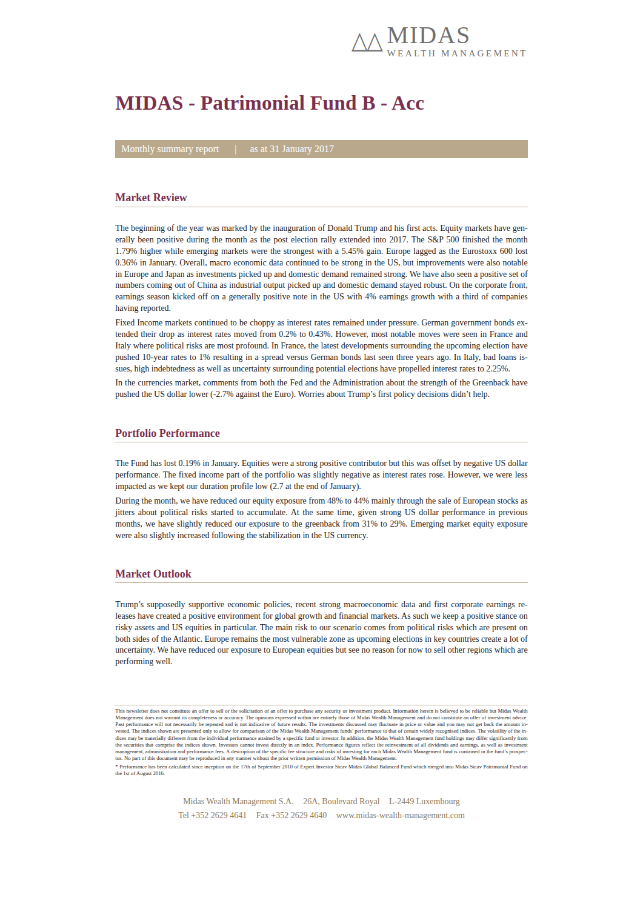△△
MIDAS WEALTH MANAGEMENT
MIDAS - Patrimonial Fund B - Acc
Monthly summary report | as at 31 January 2017
Market Review
The beginning of the year was marked by the inauguration of Donald Trump and his first acts. Equity markets have generally been positive during the month as the post election rally extended into 2017. The S&P 500 finished the month 1.79% higher while emerging markets were the strongest with a 5.45% gain. Europe lagged as the Eurostoxx 600 lost 0.36% in January. Overall, macro economic data continued to be strong in the US, but improvements were also notable in Europe and Japan as investments picked up and domestic demand remained strong. We have also seen a positive set of numbers coming out of China as industrial output picked up and domestic demand stayed robust. On the corporate front, earnings season kicked off on a generally positive note in the US with 4% earnings growth with a third of companies having reported.
Fixed Income markets continued to be choppy as interest rates remained under pressure. German government bonds extended their drop as interest rates moved from 0.2% to 0.43%. However, most notable moves were seen in France and Italy where political risks are most profound. In France, the latest developments surrounding the upcoming election have pushed 10-year rates to 1% resulting in a spread versus German bonds last seen three years ago. In Italy, bad loans issues, high indebtedness as well as uncertainty surrounding potential elections have propelled interest rates to 2.25%.
In the currencies market, comments from both the Fed and the Administration about the strength of the Greenback have pushed the US dollar lower (-2.7% against the Euro). Worries about Trump’s first policy decisions didn’t help.
Portfolio Performance
The Fund has lost 0.19% in January. Equities were a strong positive contributor but this was offset by negative US dollar performance. The fixed income part of the portfolio was slightly negative as interest rates rose. However, we were less impacted as we kept our duration profile low (2.7 at the end of January).
During the month, we have reduced our equity exposure from 48% to 44% mainly through the sale of European stocks as jitters about political risks started to accumulate. At the same time, given strong US dollar performance in previous months, we have slightly reduced our exposure to the greenback from 31% to 29%. Emerging market equity exposure were also slightly increased following the stabilization in the US currency.
Market Outlook
Trump’s supposedly supportive economic policies, recent strong macroeconomic data and first corporate earnings releases have created a positive environment for global growth and financial markets. As such we keep a positive stance on risky assets and US equities in particular. The main risk to our scenario comes from political risks which are present on both sides of the Atlantic. Europe remains the most vulnerable zone as upcoming elections in key countries create a lot of uncertainty. We have reduced our exposure to European equities but see no reason for now to sell other regions which are performing well.
This newsletter does not constitute an offer to sell or the solicitation of an offer to purchase any security or investment product. Information herein is believed to be reliable but Midas Wealth Management does not warrant its completeness or accuracy. The opinions expressed within are entirely those of Midas Wealth Management and do not constitute an offer of investment advice. Past performance will not necessarily be repeated and is not indicative of future results. The investments discussed may fluctuate in price or value and you may not get back the amount invested. The indices shown are presented only to allow for comparison of the Midas Wealth Management funds’ performance to that of certain widely recognised indices. The volatility of the indices may be materially different from the individual performance attained by a specific fund or investor. In addition, the Midas Wealth Management fund holdings may differ significantly from the securities that comprise the indices shown. Investors cannot invest directly in an index. Performance figures reflect the reinvestment of all dividends and earnings, as well as investment management, administration and performance fees. A description of the specific fee structure and risks of investing for each Midas Wealth Management fund is contained in the fund’s prospectus. No part of this document may be reproduced in any manner without the prior written permission of Midas Wealth Management.
* Performance has been calculated since inception on the 17th of September 2010 of Expert Investor Sicav Midas Global Balanced Fund which merged into Midas Sicav Patrimonial Fund on the 1st of August 2016.
Midas Wealth Management S.A. 26A, Boulevard Royal L-2449 Luxembourg
Tel +352 2629 4641 Fax +352 2629 4640 www.midas-wealth-management.com